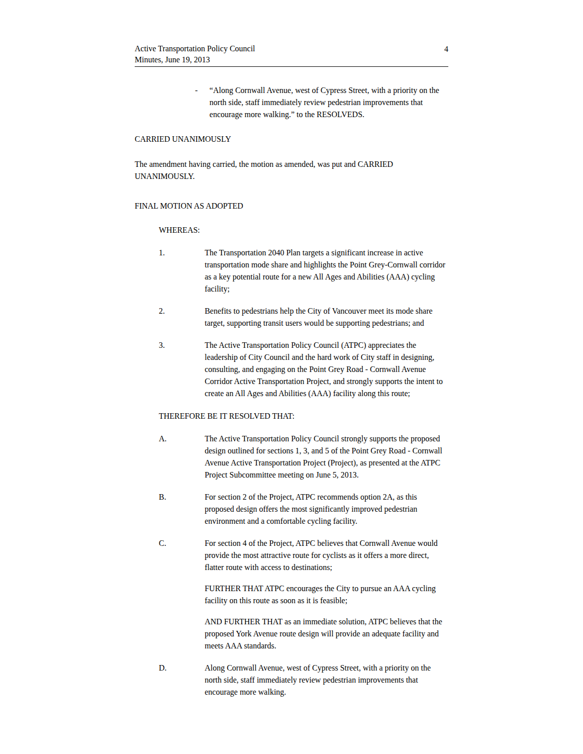Active Transportation Policy Council
Minutes, June 19, 2013
4
- “Along Cornwall Avenue, west of Cypress Street, with a priority on the north side, staff immediately review pedestrian improvements that encourage more walking.” to the RESOLVEDS.
CARRIED UNANIMOUSLY
The amendment having carried, the motion as amended, was put and CARRIED UNANIMOUSLY.
FINAL MOTION AS ADOPTED
WHEREAS:
1. The Transportation 2040 Plan targets a significant increase in active transportation mode share and highlights the Point Grey-Cornwall corridor as a key potential route for a new All Ages and Abilities (AAA) cycling facility;
2. Benefits to pedestrians help the City of Vancouver meet its mode share target, supporting transit users would be supporting pedestrians; and
3. The Active Transportation Policy Council (ATPC) appreciates the leadership of City Council and the hard work of City staff in designing, consulting, and engaging on the Point Grey Road - Cornwall Avenue Corridor Active Transportation Project, and strongly supports the intent to create an All Ages and Abilities (AAA) facility along this route;
THEREFORE BE IT RESOLVED THAT:
A. The Active Transportation Policy Council strongly supports the proposed design outlined for sections 1, 3, and 5 of the Point Grey Road - Cornwall Avenue Active Transportation Project (Project), as presented at the ATPC Project Subcommittee meeting on June 5, 2013.
B. For section 2 of the Project, ATPC recommends option 2A, as this proposed design offers the most significantly improved pedestrian environment and a comfortable cycling facility.
C. For section 4 of the Project, ATPC believes that Cornwall Avenue would provide the most attractive route for cyclists as it offers a more direct, flatter route with access to destinations;
FURTHER THAT ATPC encourages the City to pursue an AAA cycling facility on this route as soon as it is feasible;
AND FURTHER THAT as an immediate solution, ATPC believes that the proposed York Avenue route design will provide an adequate facility and meets AAA standards.
D. Along Cornwall Avenue, west of Cypress Street, with a priority on the north side, staff immediately review pedestrian improvements that encourage more walking.